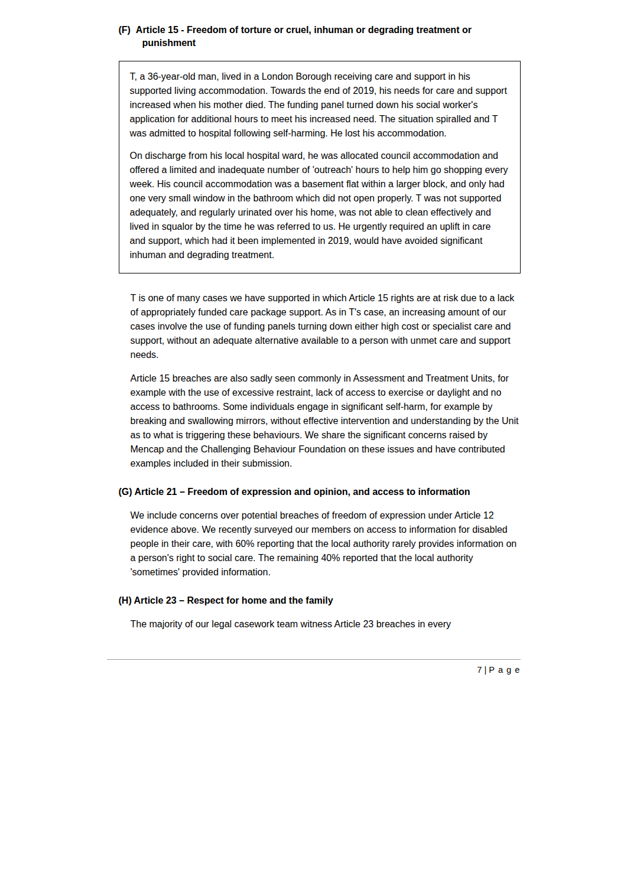(F) Article 15 - Freedom of torture or cruel, inhuman or degrading treatment or punishment
T, a 36-year-old man, lived in a London Borough receiving care and support in his supported living accommodation. Towards the end of 2019, his needs for care and support increased when his mother died. The funding panel turned down his social worker's application for additional hours to meet his increased need. The situation spiralled and T was admitted to hospital following self-harming. He lost his accommodation.
On discharge from his local hospital ward, he was allocated council accommodation and offered a limited and inadequate number of 'outreach' hours to help him go shopping every week. His council accommodation was a basement flat within a larger block, and only had one very small window in the bathroom which did not open properly. T was not supported adequately, and regularly urinated over his home, was not able to clean effectively and lived in squalor by the time he was referred to us. He urgently required an uplift in care and support, which had it been implemented in 2019, would have avoided significant inhuman and degrading treatment.
T is one of many cases we have supported in which Article 15 rights are at risk due to a lack of appropriately funded care package support. As in T's case, an increasing amount of our cases involve the use of funding panels turning down either high cost or specialist care and support, without an adequate alternative available to a person with unmet care and support needs.
Article 15 breaches are also sadly seen commonly in Assessment and Treatment Units, for example with the use of excessive restraint, lack of access to exercise or daylight and no access to bathrooms. Some individuals engage in significant self-harm, for example by breaking and swallowing mirrors, without effective intervention and understanding by the Unit as to what is triggering these behaviours. We share the significant concerns raised by Mencap and the Challenging Behaviour Foundation on these issues and have contributed examples included in their submission.
(G) Article 21 – Freedom of expression and opinion, and access to information
We include concerns over potential breaches of freedom of expression under Article 12 evidence above. We recently surveyed our members on access to information for disabled people in their care, with 60% reporting that the local authority rarely provides information on a person's right to social care. The remaining 40% reported that the local authority 'sometimes' provided information.
(H) Article 23 – Respect for home and the family
The majority of our legal casework team witness Article 23 breaches in every
7 | P a g e